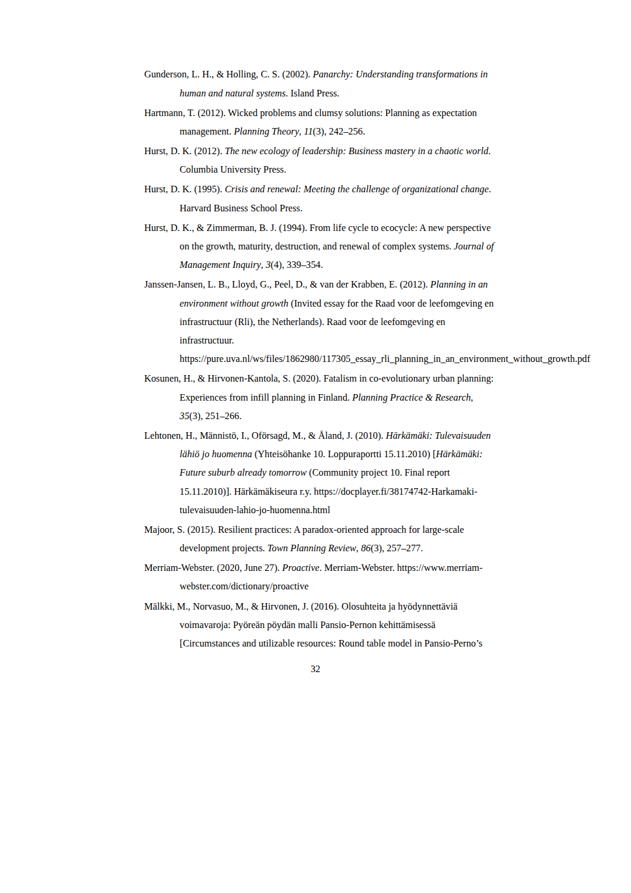Gunderson, L. H., & Holling, C. S. (2002). Panarchy: Understanding transformations in human and natural systems. Island Press.
Hartmann, T. (2012). Wicked problems and clumsy solutions: Planning as expectation management. Planning Theory, 11(3), 242–256.
Hurst, D. K. (2012). The new ecology of leadership: Business mastery in a chaotic world. Columbia University Press.
Hurst, D. K. (1995). Crisis and renewal: Meeting the challenge of organizational change. Harvard Business School Press.
Hurst, D. K., & Zimmerman, B. J. (1994). From life cycle to ecocycle: A new perspective on the growth, maturity, destruction, and renewal of complex systems. Journal of Management Inquiry, 3(4), 339–354.
Janssen-Jansen, L. B., Lloyd, G., Peel, D., & van der Krabben, E. (2012). Planning in an environment without growth (Invited essay for the Raad voor de leefomgeving en infrastructuur (Rli), the Netherlands). Raad voor de leefomgeving en infrastructuur. https://pure.uva.nl/ws/files/1862980/117305_essay_rli_planning_in_an_environment_without_growth.pdf
Kosunen, H., & Hirvonen-Kantola, S. (2020). Fatalism in co-evolutionary urban planning: Experiences from infill planning in Finland. Planning Practice & Research, 35(3), 251–266.
Lehtonen, H., Männistö, I., Oförsagd, M., & Åland, J. (2010). Härkämäki: Tulevaisuuden lähiö jo huomenna (Yhteisöhanke 10. Loppuraportti 15.11.2010) [Härkämäki: Future suburb already tomorrow (Community project 10. Final report 15.11.2010)]. Härkämäkiseura r.y. https://docplayer.fi/38174742-Harkamaki-tulevaisuuden-lahio-jo-huomenna.html
Majoor, S. (2015). Resilient practices: A paradox-oriented approach for large-scale development projects. Town Planning Review, 86(3), 257–277.
Merriam-Webster. (2020, June 27). Proactive. Merriam-Webster. https://www.merriam-webster.com/dictionary/proactive
Mälkki, M., Norvasuo, M., & Hirvonen, J. (2016). Olosuhteita ja hyödynnettäviä voimavaroja: Pyöreän pöydän malli Pansio-Pernon kehittämisessä [Circumstances and utilizable resources: Round table model in Pansio-Perno’s
32